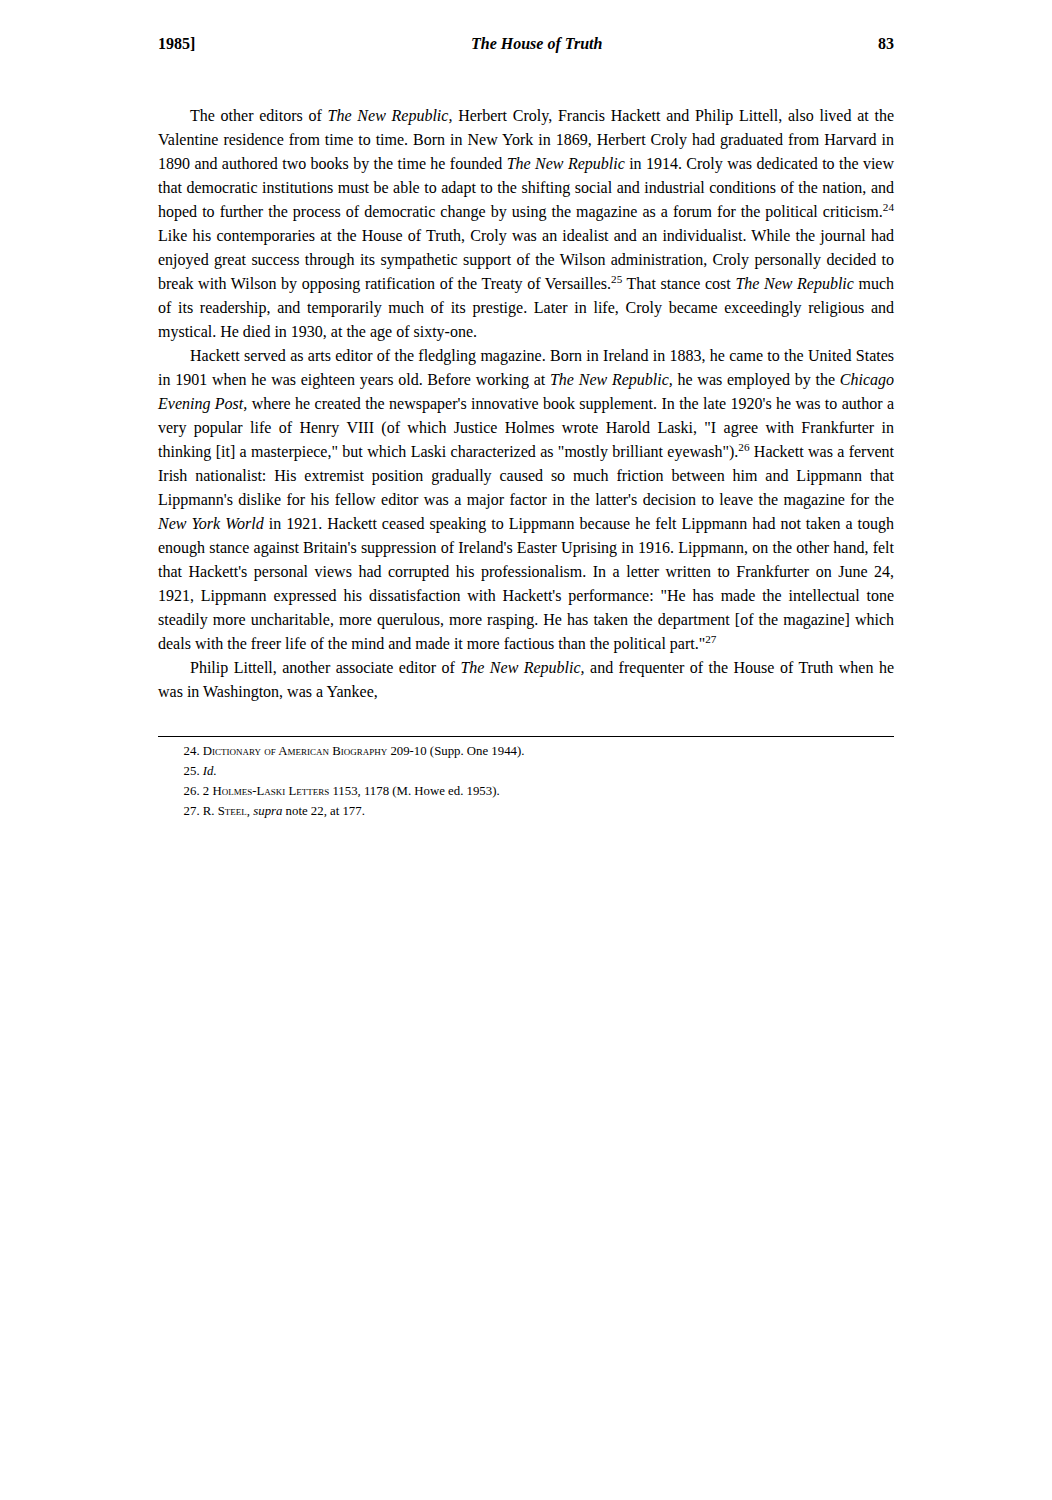1985] The House of Truth 83
The other editors of The New Republic, Herbert Croly, Francis Hackett and Philip Littell, also lived at the Valentine residence from time to time. Born in New York in 1869, Herbert Croly had graduated from Harvard in 1890 and authored two books by the time he founded The New Republic in 1914. Croly was dedicated to the view that democratic institutions must be able to adapt to the shifting social and industrial conditions of the nation, and hoped to further the process of democratic change by using the magazine as a forum for the political criticism.24 Like his contemporaries at the House of Truth, Croly was an idealist and an individualist. While the journal had enjoyed great success through its sympathetic support of the Wilson administration, Croly personally decided to break with Wilson by opposing ratification of the Treaty of Versailles.25 That stance cost The New Republic much of its readership, and temporarily much of its prestige. Later in life, Croly became exceedingly religious and mystical. He died in 1930, at the age of sixty-one.
Hackett served as arts editor of the fledgling magazine. Born in Ireland in 1883, he came to the United States in 1901 when he was eighteen years old. Before working at The New Republic, he was employed by the Chicago Evening Post, where he created the newspaper's innovative book supplement. In the late 1920's he was to author a very popular life of Henry VIII (of which Justice Holmes wrote Harold Laski, "I agree with Frankfurter in thinking [it] a masterpiece," but which Laski characterized as "mostly brilliant eyewash").26 Hackett was a fervent Irish nationalist: His extremist position gradually caused so much friction between him and Lippmann that Lippmann's dislike for his fellow editor was a major factor in the latter's decision to leave the magazine for the New York World in 1921. Hackett ceased speaking to Lippmann because he felt Lippmann had not taken a tough enough stance against Britain's suppression of Ireland's Easter Uprising in 1916. Lippmann, on the other hand, felt that Hackett's personal views had corrupted his professionalism. In a letter written to Frankfurter on June 24, 1921, Lippmann expressed his dissatisfaction with Hackett's performance: "He has made the intellectual tone steadily more uncharitable, more querulous, more rasping. He has taken the department [of the magazine] which deals with the freer life of the mind and made it more factious than the political part."27
Philip Littell, another associate editor of The New Republic, and frequenter of the House of Truth when he was in Washington, was a Yankee,
24. Dictionary of American Biography 209-10 (Supp. One 1944).
25. Id.
26. 2 Holmes-Laski Letters 1153, 1178 (M. Howe ed. 1953).
27. R. Steel, supra note 22, at 177.